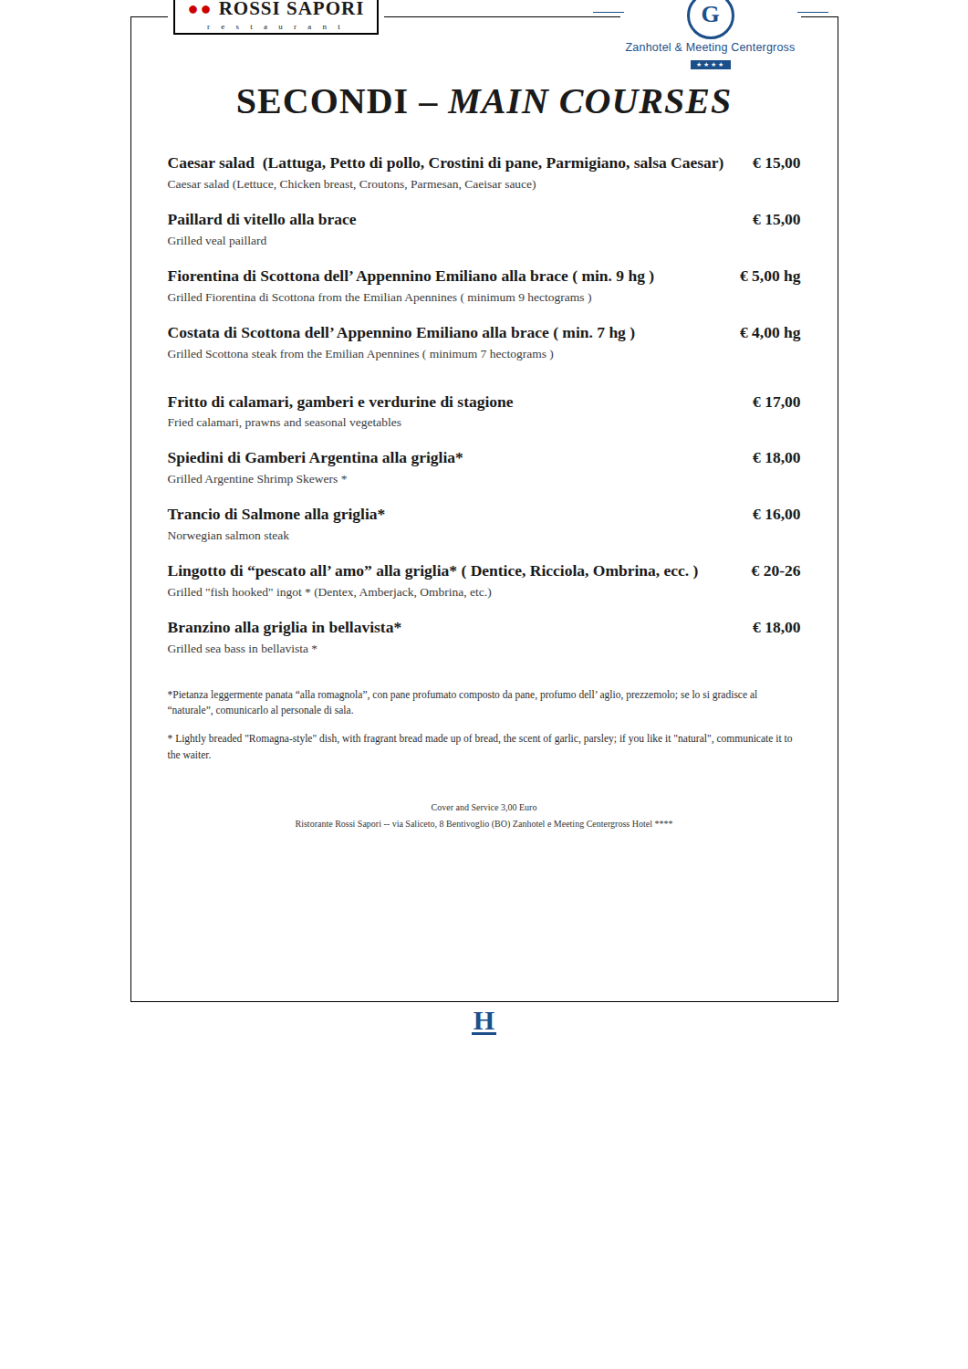●●ROSSI SAPORI
r e s t a u r a n t
Zanhotel & Meeting Centergross
★★★★
SECONDI – MAIN COURSES
Caesar salad (Lattuga, Petto di pollo, Crostini di pane, Parmigiano, salsa Caesar) € 15,00
Caesar salad (Lettuce, Chicken breast, Croutons, Parmesan, Caeisar sauce)
Paillard di vitello alla brace € 15,00
Grilled veal paillard
Fiorentina di Scottona dell’ Appennino Emiliano alla brace ( min. 9 hg ) € 5,00 hg
Grilled Fiorentina di Scottona from the Emilian Apennines ( minimum 9 hectograms )
Costata di Scottona dell’ Appennino Emiliano alla brace ( min. 7 hg ) € 4,00 hg
Grilled Scottona steak from the Emilian Apennines ( minimum 7 hectograms )
Fritto di calamari, gamberi e verdurine di stagione € 17,00
Fried calamari, prawns and seasonal vegetables
Spiedini di Gamberi Argentina alla griglia* € 18,00
Grilled Argentine Shrimp Skewers *
Trancio di Salmone alla griglia* € 16,00
Norwegian salmon steak
Lingotto di “pescato all’ amo” alla griglia* ( Dentice, Ricciola, Ombrina, ecc. ) € 20-26
Grilled "fish hooked" ingot * (Dentex, Amberjack, Ombrina, etc.)
Branzino alla griglia in bellavista* € 18,00
Grilled sea bass in bellavista *
*Pietanza leggermente panata “alla romagnola”, con pane profumato composto da pane, profumo dell’ aglio, prezzemolo; se lo si gradisce al “naturale”, comunicarlo al personale di sala.
* Lightly breaded "Romagna-style" dish, with fragrant bread made up of bread, the scent of garlic, parsley; if you like it "natural", communicate it to the waiter.
Cover and Service 3,00 Euro
Ristorante Rossi Sapori -- via Saliceto, 8 Bentivoglio (BO) Zanhotel e Meeting Centergross Hotel ****
H